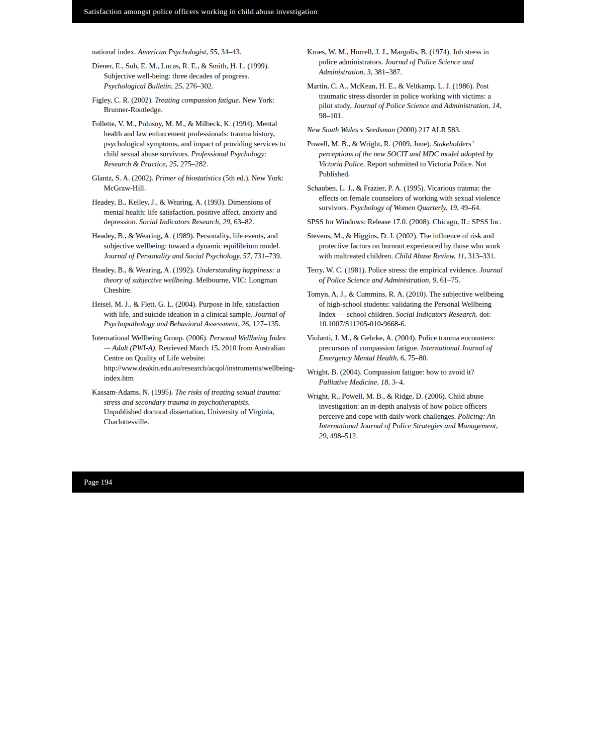Satisfaction amongst police officers working in child abuse investigation
national index. American Psychologist, 55, 34–43.
Diener, E., Suh, E. M., Lucas, R. E., & Smith, H. L. (1999). Subjective well-being: three decades of progress. Psychological Bulletin, 25, 276–302.
Figley, C. R. (2002). Treating compassion fatigue. New York: Brunner-Routledge.
Follette, V. M., Polusny, M. M., & Milbeck, K. (1994). Mental health and law enforcement professionals: trauma history, psychological symptoms, and impact of providing services to child sexual abuse survivors. Professional Psychology: Research & Practice, 25, 275–282.
Glantz, S. A. (2002). Primer of biostatistics (5th ed.). New York: McGraw-Hill.
Headey, B., Kelley, J., & Wearing, A. (1993). Dimensions of mental health: life satisfaction, positive affect, anxiety and depression. Social Indicators Research, 29, 63–82.
Headey, B., & Wearing, A. (1989). Personality, life events, and subjective wellbeing: toward a dynamic equilibrium model. Journal of Personality and Social Psychology, 57, 731–739.
Headey, B., & Wearing, A. (1992). Understanding happiness: a theory of subjective wellbeing. Melbourne, VIC: Longman Cheshire.
Heisel, M. J., & Flett, G. L. (2004). Purpose in life, satisfaction with life, and suicide ideation in a clinical sample. Journal of Psychopathology and Behavioral Assessment, 26, 127–135.
International Wellbeing Group. (2006). Personal Wellbeing Index — Adult (PWI-A). Retrieved March 15, 2010 from Australian Centre on Quality of Life website: http://www.deakin.edu.au/research/acqol/instruments/wellbeing-index.htm
Kassam-Adams, N. (1995). The risks of treating sexual trauma: stress and secondary trauma in psychotherapists. Unpublished doctoral dissertation, University of Virginia, Charlottesville.
Kroes, W. M., Hurrell, J. J., Margolis, B. (1974). Job stress in police administrators. Journal of Police Science and Administration, 3, 381–387.
Martin, C. A., McKean, H. E., & Veltkamp, L. J. (1986). Post traumatic stress disorder in police working with victims: a pilot study, Journal of Police Science and Administration, 14, 98–101.
New South Wales v Seedsman (2000) 217 ALR 583.
Powell, M. B., & Wright, R. (2009, June). Stakeholders’ perceptions of the new SOCIT and MDC model adopted by Victoria Police. Report submitted to Victoria Police. Not Published.
Schauben, L. J., & Frazier, P. A. (1995). Vicarious trauma: the effects on female counselors of working with sexual violence survivors. Psychology of Women Quarterly, 19, 49–64.
SPSS for Windows: Release 17.0. (2008). Chicago, IL: SPSS Inc.
Stevens, M., & Higgins, D. J. (2002). The influence of risk and protective factors on burnout experienced by those who work with maltreated children. Child Abuse Review, 11, 313–331.
Terry, W. C. (1981). Police stress: the empirical evidence. Journal of Police Science and Administration, 9, 61–75.
Tomyn, A. J., & Cummins, R. A. (2010). The subjective wellbeing of high-school students: validating the Personal Wellbeing Index — school children. Social Indicators Research. doi: 10.1007/S11205-010-9668-6.
Violanti, J. M., & Gehrke, A. (2004). Police trauma encounters: precursors of compassion fatigue. International Journal of Emergency Mental Health, 6, 75–80.
Wright, B. (2004). Compassion fatigue: how to avoid it? Palliative Medicine, 18, 3–4.
Wright, R., Powell, M. B., & Ridge, D. (2006). Child abuse investigation: an in-depth analysis of how police officers perceive and cope with daily work challenges. Policing: An International Journal of Police Strategies and Management, 29, 498–512.
Page 194